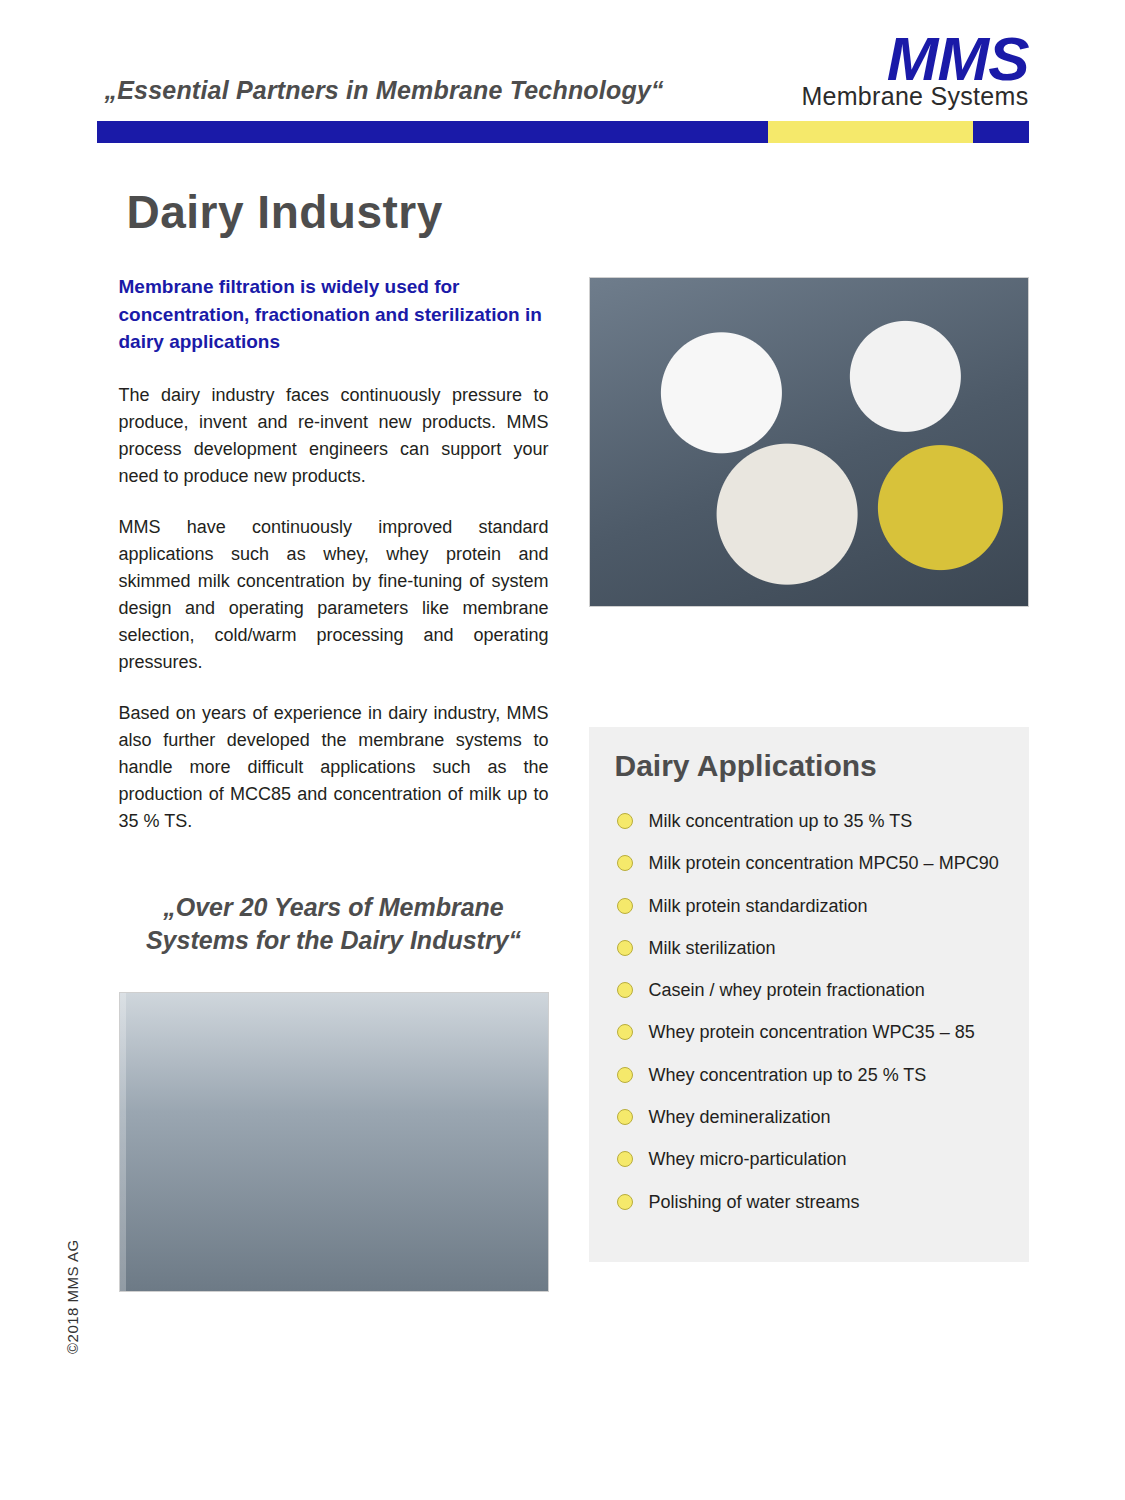„Essential Partners in Membrane Technology“
MMS Membrane Systems
Dairy Industry
Membrane filtration is widely used for concentration, fractionation and sterilization in dairy applications
The dairy industry faces continuously pressure to produce, invent and re-invent new products. MMS process development engineers can support your need to produce new products.
MMS have continuously improved standard applications such as whey, whey protein and skimmed milk concentration by fine-tuning of system design and operating parameters like membrane selection, cold/warm processing and operating pressures.
Based on years of experience in dairy industry, MMS also further developed the membrane systems to handle more difficult applications such as the production of MCC85 and concentration of milk up to 35 % TS.
„Over 20 Years of Membrane Systems for the Dairy Industry“
Dairy Applications
Milk concentration up to 35 % TS
Milk protein concentration MPC50 – MPC90
Milk protein standardization
Milk sterilization
Casein / whey protein fractionation
Whey protein concentration WPC35 – 85
Whey concentration up to 25 % TS
Whey demineralization
Whey micro-particulation
Polishing of water streams
©2018 MMS AG